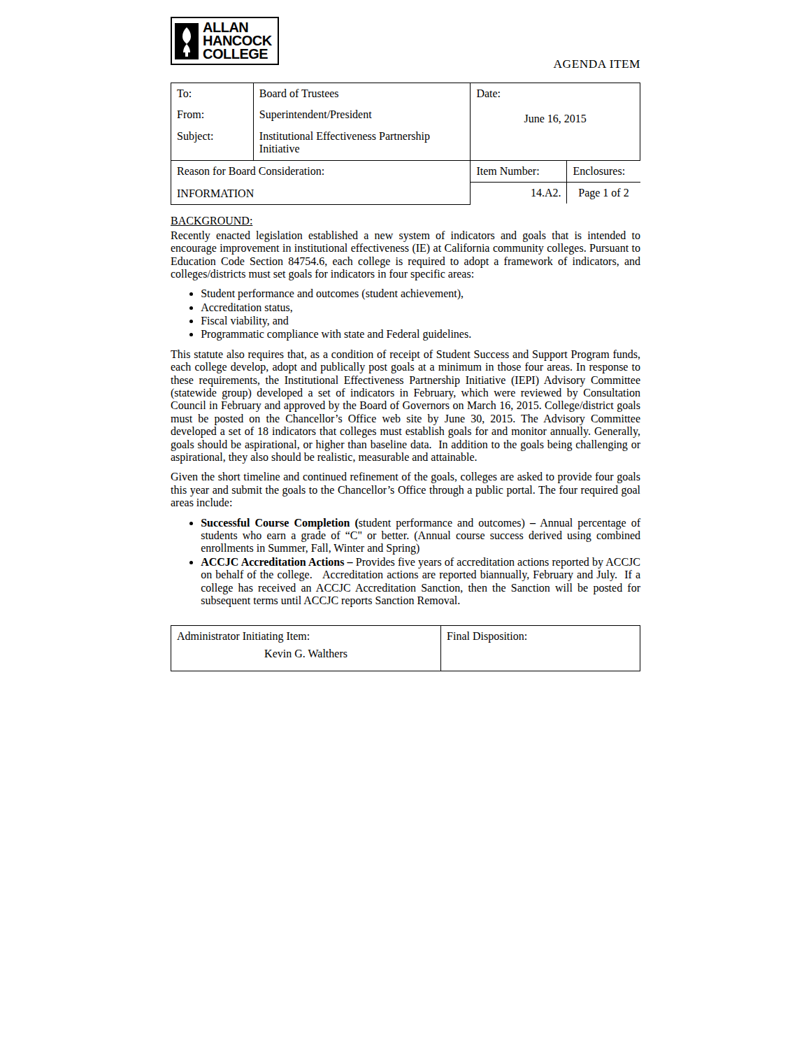ALLAN
HANCOCK
COLLEGE
AGENDA ITEM
| To: | Board of Trustees | Date: June 16, 2015 |
| From: | Superintendent/President |
| Subject: | Institutional Effectiveness Partnership Initiative |
| Reason for Board Consideration: INFORMATION | / Item Number: / Enclosures: / / 14.A2. / Page 1 of 2 / |
BACKGROUND:
Recently enacted legislation established a new system of indicators and goals that is intended to encourage improvement in institutional effectiveness (IE) at California community colleges. Pursuant to Education Code Section 84754.6, each college is required to adopt a framework of indicators, and colleges/districts must set goals for indicators in four specific areas:
Student performance and outcomes (student achievement),
Accreditation status,
Fiscal viability, and
Programmatic compliance with state and Federal guidelines.
This statute also requires that, as a condition of receipt of Student Success and Support Program funds, each college develop, adopt and publically post goals at a minimum in those four areas. In response to these requirements, the Institutional Effectiveness Partnership Initiative (IEPI) Advisory Committee (statewide group) developed a set of indicators in February, which were reviewed by Consultation Council in February and approved by the Board of Governors on March 16, 2015. College/district goals must be posted on the Chancellor’s Office web site by June 30, 2015. The Advisory Committee developed a set of 18 indicators that colleges must establish goals for and monitor annually. Generally, goals should be aspirational, or higher than baseline data. In addition to the goals being challenging or aspirational, they also should be realistic, measurable and attainable.
Given the short timeline and continued refinement of the goals, colleges are asked to provide four goals this year and submit the goals to the Chancellor’s Office through a public portal. The four required goal areas include:
Successful Course Completion (student performance and outcomes) – Annual percentage of students who earn a grade of “C" or better. (Annual course success derived using combined enrollments in Summer, Fall, Winter and Spring)
ACCJC Accreditation Actions – Provides five years of accreditation actions reported by ACCJC on behalf of the college. Accreditation actions are reported biannually, February and July. If a college has received an ACCJC Accreditation Sanction, then the Sanction will be posted for subsequent terms until ACCJC reports Sanction Removal.
| Administrator Initiating Item: Kevin G. Walthers | Final Disposition: |